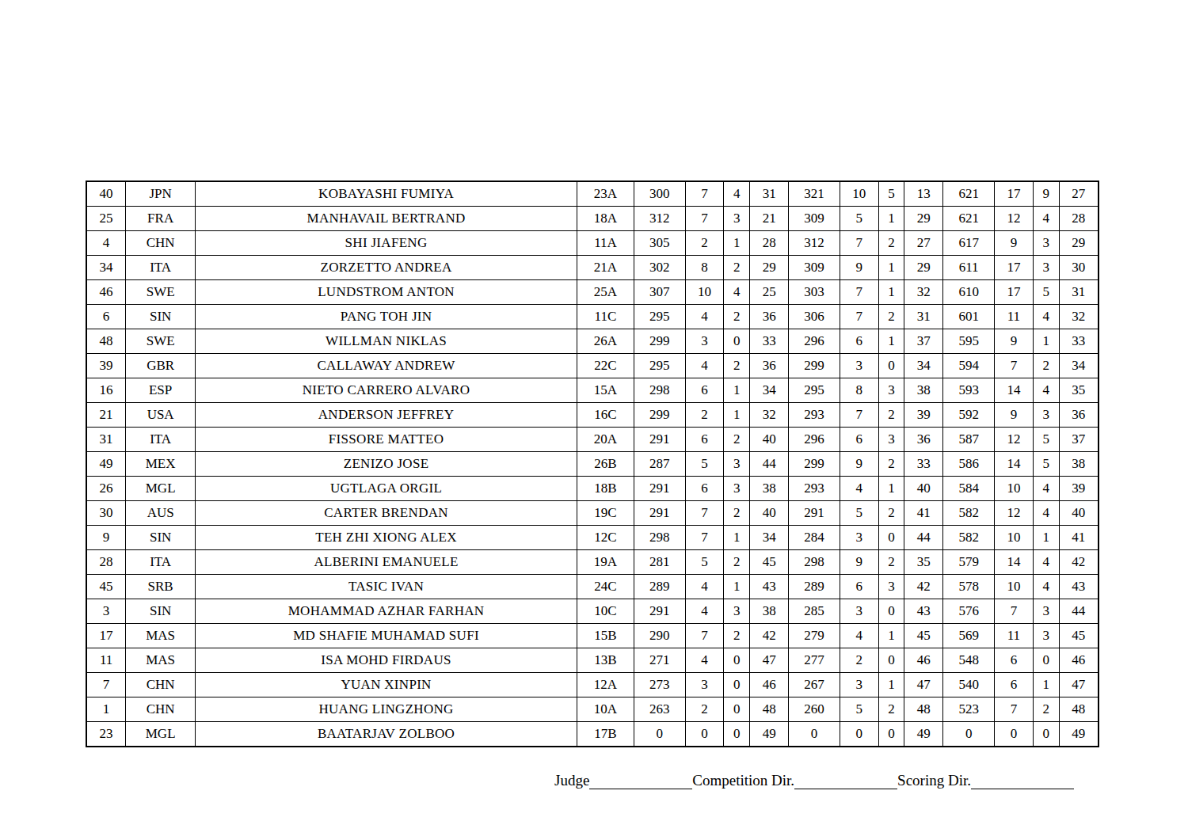| 40 | JPN | KOBAYASHI FUMIYA | 23A | 300 | 7 | 4 | 31 | 321 | 10 | 5 | 13 | 621 | 17 | 9 | 27 |
| 25 | FRA | MANHAVAIL BERTRAND | 18A | 312 | 7 | 3 | 21 | 309 | 5 | 1 | 29 | 621 | 12 | 4 | 28 |
| 4 | CHN | SHI JIAFENG | 11A | 305 | 2 | 1 | 28 | 312 | 7 | 2 | 27 | 617 | 9 | 3 | 29 |
| 34 | ITA | ZORZETTO ANDREA | 21A | 302 | 8 | 2 | 29 | 309 | 9 | 1 | 29 | 611 | 17 | 3 | 30 |
| 46 | SWE | LUNDSTROM ANTON | 25A | 307 | 10 | 4 | 25 | 303 | 7 | 1 | 32 | 610 | 17 | 5 | 31 |
| 6 | SIN | PANG TOH JIN | 11C | 295 | 4 | 2 | 36 | 306 | 7 | 2 | 31 | 601 | 11 | 4 | 32 |
| 48 | SWE | WILLMAN NIKLAS | 26A | 299 | 3 | 0 | 33 | 296 | 6 | 1 | 37 | 595 | 9 | 1 | 33 |
| 39 | GBR | CALLAWAY ANDREW | 22C | 295 | 4 | 2 | 36 | 299 | 3 | 0 | 34 | 594 | 7 | 2 | 34 |
| 16 | ESP | NIETO CARRERO ALVARO | 15A | 298 | 6 | 1 | 34 | 295 | 8 | 3 | 38 | 593 | 14 | 4 | 35 |
| 21 | USA | ANDERSON JEFFREY | 16C | 299 | 2 | 1 | 32 | 293 | 7 | 2 | 39 | 592 | 9 | 3 | 36 |
| 31 | ITA | FISSORE MATTEO | 20A | 291 | 6 | 2 | 40 | 296 | 6 | 3 | 36 | 587 | 12 | 5 | 37 |
| 49 | MEX | ZENIZO JOSE | 26B | 287 | 5 | 3 | 44 | 299 | 9 | 2 | 33 | 586 | 14 | 5 | 38 |
| 26 | MGL | UGTLAGA ORGIL | 18B | 291 | 6 | 3 | 38 | 293 | 4 | 1 | 40 | 584 | 10 | 4 | 39 |
| 30 | AUS | CARTER BRENDAN | 19C | 291 | 7 | 2 | 40 | 291 | 5 | 2 | 41 | 582 | 12 | 4 | 40 |
| 9 | SIN | TEH ZHI XIONG ALEX | 12C | 298 | 7 | 1 | 34 | 284 | 3 | 0 | 44 | 582 | 10 | 1 | 41 |
| 28 | ITA | ALBERINI EMANUELE | 19A | 281 | 5 | 2 | 45 | 298 | 9 | 2 | 35 | 579 | 14 | 4 | 42 |
| 45 | SRB | TASIC IVAN | 24C | 289 | 4 | 1 | 43 | 289 | 6 | 3 | 42 | 578 | 10 | 4 | 43 |
| 3 | SIN | MOHAMMAD AZHAR FARHAN | 10C | 291 | 4 | 3 | 38 | 285 | 3 | 0 | 43 | 576 | 7 | 3 | 44 |
| 17 | MAS | MD SHAFIE MUHAMAD SUFI | 15B | 290 | 7 | 2 | 42 | 279 | 4 | 1 | 45 | 569 | 11 | 3 | 45 |
| 11 | MAS | ISA MOHD FIRDAUS | 13B | 271 | 4 | 0 | 47 | 277 | 2 | 0 | 46 | 548 | 6 | 0 | 46 |
| 7 | CHN | YUAN XINPIN | 12A | 273 | 3 | 0 | 46 | 267 | 3 | 1 | 47 | 540 | 6 | 1 | 47 |
| 1 | CHN | HUANG LINGZHONG | 10A | 263 | 2 | 0 | 48 | 260 | 5 | 2 | 48 | 523 | 7 | 2 | 48 |
| 23 | MGL | BAATARJAV ZOLBOO | 17B | 0 | 0 | 0 | 49 | 0 | 0 | 0 | 49 | 0 | 0 | 0 | 49 |
Judge Competition Dir. Scoring Dir.